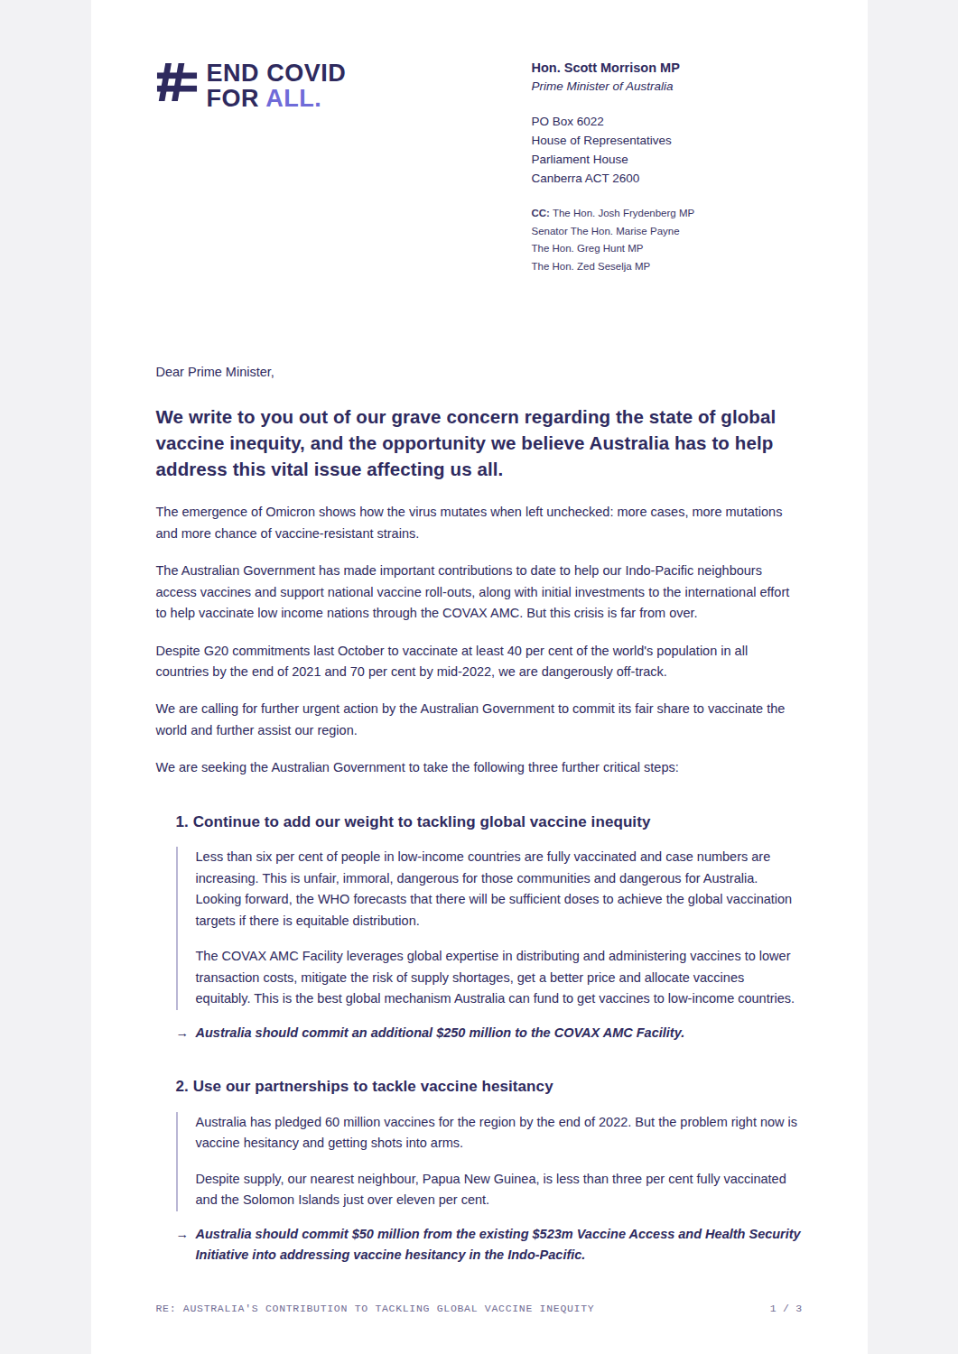End Covid For All.
Hon. Scott Morrison MP
Prime Minister of Australia
PO Box 6022
House of Representatives
Parliament House
Canberra ACT 2600
CC: The Hon. Josh Frydenberg MP
Senator The Hon. Marise Payne
The Hon. Greg Hunt MP
The Hon. Zed Seselja MP
Dear Prime Minister,
We write to you out of our grave concern regarding the state of global vaccine inequity, and the opportunity we believe Australia has to help address this vital issue affecting us all.
The emergence of Omicron shows how the virus mutates when left unchecked: more cases, more mutations and more chance of vaccine-resistant strains.
The Australian Government has made important contributions to date to help our Indo-Pacific neighbours access vaccines and support national vaccine roll-outs, along with initial investments to the international effort to help vaccinate low income nations through the COVAX AMC. But this crisis is far from over.
Despite G20 commitments last October to vaccinate at least 40 per cent of the world's population in all countries by the end of 2021 and 70 per cent by mid-2022, we are dangerously off-track.
We are calling for further urgent action by the Australian Government to commit its fair share to vaccinate the world and further assist our region.
We are seeking the Australian Government to take the following three further critical steps:
1. Continue to add our weight to tackling global vaccine inequity
Less than six per cent of people in low-income countries are fully vaccinated and case numbers are increasing. This is unfair, immoral, dangerous for those communities and dangerous for Australia. Looking forward, the WHO forecasts that there will be sufficient doses to achieve the global vaccination targets if there is equitable distribution.
The COVAX AMC Facility leverages global expertise in distributing and administering vaccines to lower transaction costs, mitigate the risk of supply shortages, get a better price and allocate vaccines equitably. This is the best global mechanism Australia can fund to get vaccines to low-income countries.
→ Australia should commit an additional $250 million to the COVAX AMC Facility.
2. Use our partnerships to tackle vaccine hesitancy
Australia has pledged 60 million vaccines for the region by the end of 2022. But the problem right now is vaccine hesitancy and getting shots into arms.
Despite supply, our nearest neighbour, Papua New Guinea, is less than three per cent fully vaccinated and the Solomon Islands just over eleven per cent.
→ Australia should commit $50 million from the existing $523m Vaccine Access and Health Security Initiative into addressing vaccine hesitancy in the Indo-Pacific.
RE: Australia's contribution to tackling global vaccine inequity
1 / 3